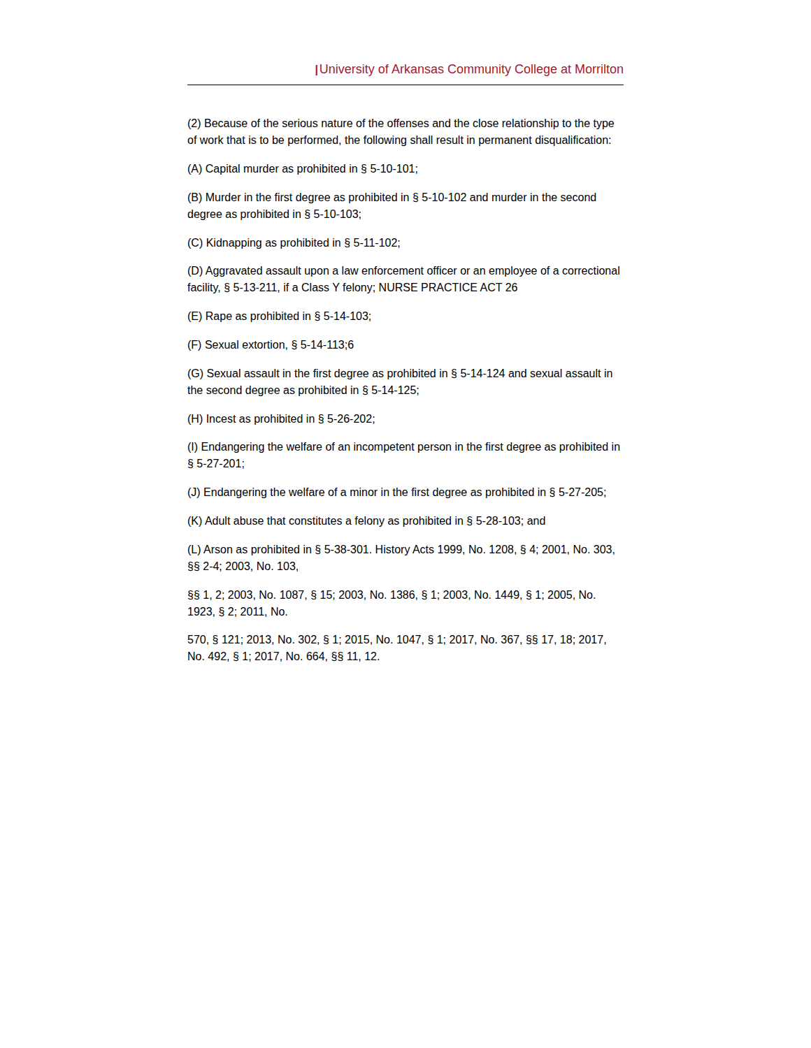|University of Arkansas Community College at Morrilton
(2) Because of the serious nature of the offenses and the close relationship to the type of work that is to be performed, the following shall result in permanent disqualification:
(A) Capital murder as prohibited in § 5-10-101;
(B) Murder in the first degree as prohibited in § 5-10-102 and murder in the second degree as prohibited in § 5-10-103;
(C) Kidnapping as prohibited in § 5-11-102;
(D) Aggravated assault upon a law enforcement officer or an employee of a correctional facility, § 5-13-211, if a Class Y felony; NURSE PRACTICE ACT 26
(E) Rape as prohibited in § 5-14-103;
(F) Sexual extortion, § 5-14-113;6
(G) Sexual assault in the first degree as prohibited in § 5-14-124 and sexual assault in the second degree as prohibited in § 5-14-125;
(H) Incest as prohibited in § 5-26-202;
(I) Endangering the welfare of an incompetent person in the first degree as prohibited in § 5-27-201;
(J) Endangering the welfare of a minor in the first degree as prohibited in § 5-27-205;
(K) Adult abuse that constitutes a felony as prohibited in § 5-28-103; and
(L) Arson as prohibited in § 5-38-301. History Acts 1999, No. 1208, § 4; 2001, No. 303, §§ 2-4; 2003, No. 103,
§§ 1, 2; 2003, No. 1087, § 15; 2003, No. 1386, § 1; 2003, No. 1449, § 1; 2005, No. 1923, § 2; 2011, No.
570, § 121; 2013, No. 302, § 1; 2015, No. 1047, § 1; 2017, No. 367, §§ 17, 18; 2017, No. 492, § 1; 2017, No. 664, §§ 11, 12.